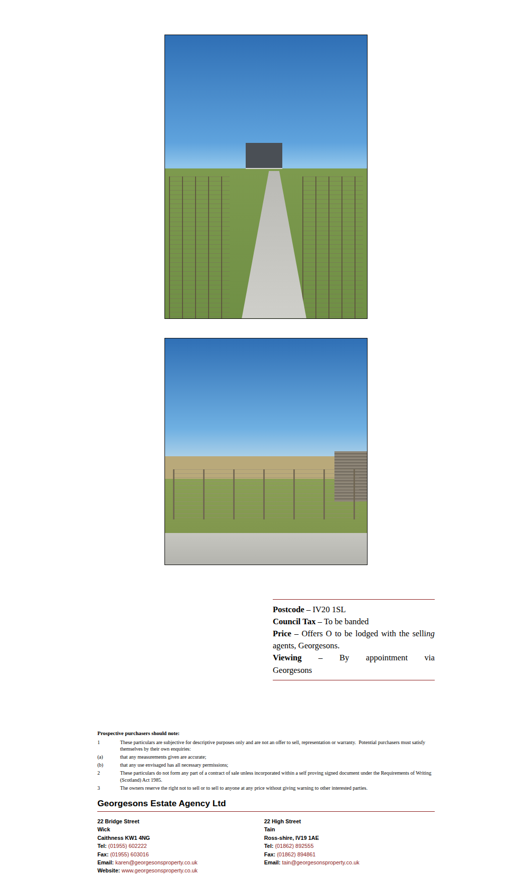Postcode – IV20 1SL
Council Tax – To be banded
Price – Offers O to be lodged with the selling agents, Georgesons.
Viewing–By appointment via
Georgesons
Prospective purchasers should note:
| 1 | These particulars are subjective for descriptive purposes only and are not an offer to sell, representation or warranty. Potential purchasers must satisfy themselves by their own enquiries: |
| (a) | that any measurements given are accurate; |
| (b) | that any use envisaged has all necessary permissions; |
| 2 | These particulars do not form any part of a contract of sale unless incorporated within a self proving signed document under the Requirements of Writing (Scotland) Act 1985. |
| 3 | The owners reserve the right not to sell or to sell to anyone at any price without giving warning to other interested parties. |
Georgesons Estate Agency Ltd
22 Bridge Street
Wick
Caithness KW1 4NG
Tel: (01955) 602222
Fax: (01955) 603016
Email: karen@georgesonsproperty.co.uk
Website: www.georgesonsproperty.co.uk
22 High Street
Tain
Ross-shire, IV19 1AE
Tel: (01862) 892555
Fax: (01862) 894861
Email: tain@georgesonsproperty.co.uk